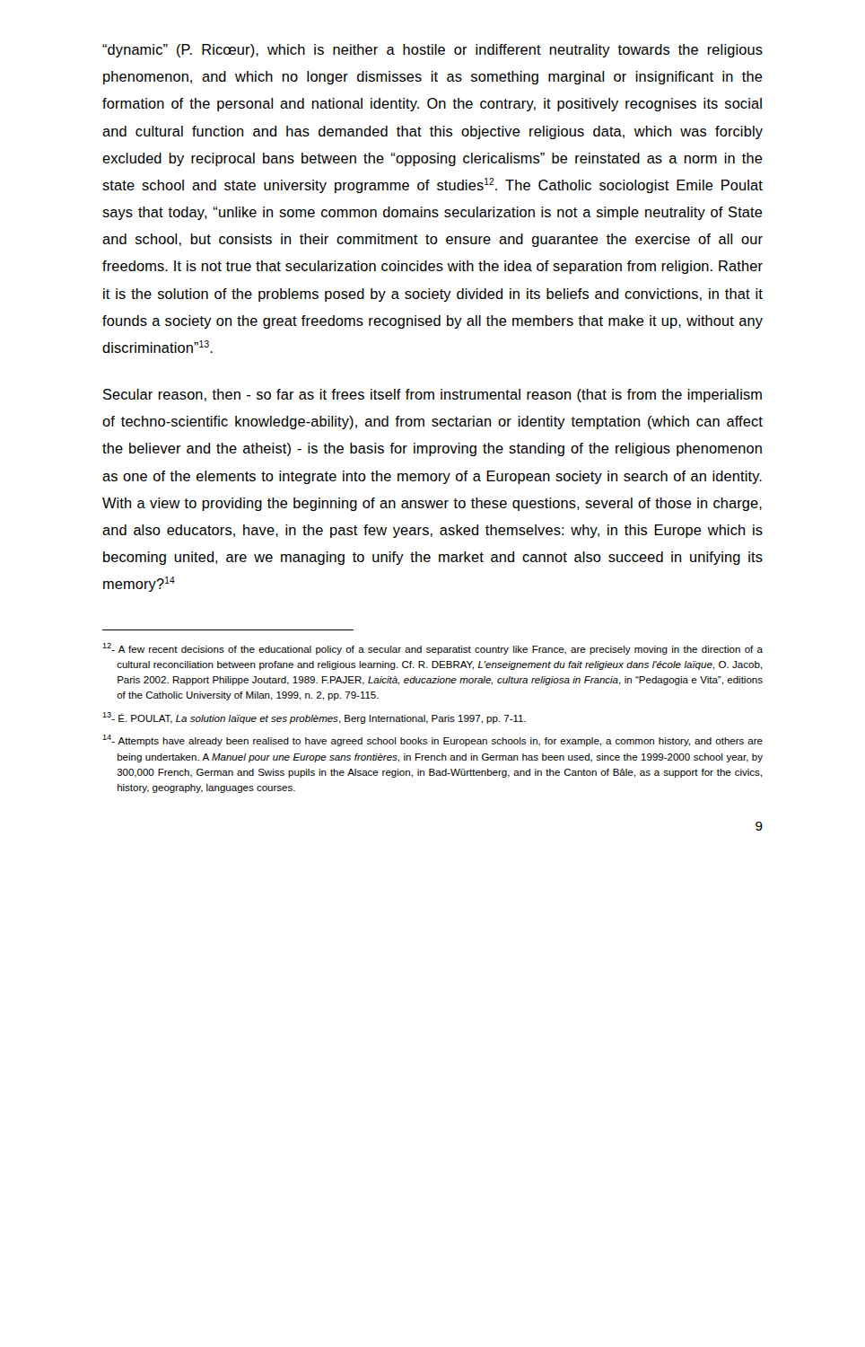“dynamic” (P. Ricœur), which is neither a hostile or indifferent neutrality towards the religious phenomenon, and which no longer dismisses it as something marginal or insignificant in the formation of the personal and national identity. On the contrary, it positively recognises its social and cultural function and has demanded that this objective religious data, which was forcibly excluded by reciprocal bans between the “opposing clericalisms” be reinstated as a norm in the state school and state university programme of studies12. The Catholic sociologist Emile Poulat says that today, “unlike in some common domains secularization is not a simple neutrality of State and school, but consists in their commitment to ensure and guarantee the exercise of all our freedoms. It is not true that secularization coincides with the idea of separation from religion. Rather it is the solution of the problems posed by a society divided in its beliefs and convictions, in that it founds a society on the great freedoms recognised by all the members that make it up, without any discrimination”13.
Secular reason, then - so far as it frees itself from instrumental reason (that is from the imperialism of techno-scientific knowledge-ability), and from sectarian or identity temptation (which can affect the believer and the atheist) - is the basis for improving the standing of the religious phenomenon as one of the elements to integrate into the memory of a European society in search of an identity. With a view to providing the beginning of an answer to these questions, several of those in charge, and also educators, have, in the past few years, asked themselves: why, in this Europe which is becoming united, are we managing to unify the market and cannot also succeed in unifying its memory?14
12- A few recent decisions of the educational policy of a secular and separatist country like France, are precisely moving in the direction of a cultural reconciliation between profane and religious learning. Cf. R. DEBRAY, L'enseignement du fait religieux dans l'école laïque, O. Jacob, Paris 2002. Rapport Philippe Joutard, 1989. F.PAJER, Laicità, educazione morale, cultura religiosa in Francia, in “Pedagogia e Vita”, editions of the Catholic University of Milan, 1999, n. 2, pp. 79-115.
13- É. POULAT, La solution laïque et ses problèmes, Berg International, Paris 1997, pp. 7-11.
14- Attempts have already been realised to have agreed school books in European schools in, for example, a common history, and others are being undertaken. A Manuel pour une Europe sans frontières, in French and in German has been used, since the 1999-2000 school year, by 300,000 French, German and Swiss pupils in the Alsace region, in Bad-Württenberg, and in the Canton of Bâle, as a support for the civics, history, geography, languages courses.
9